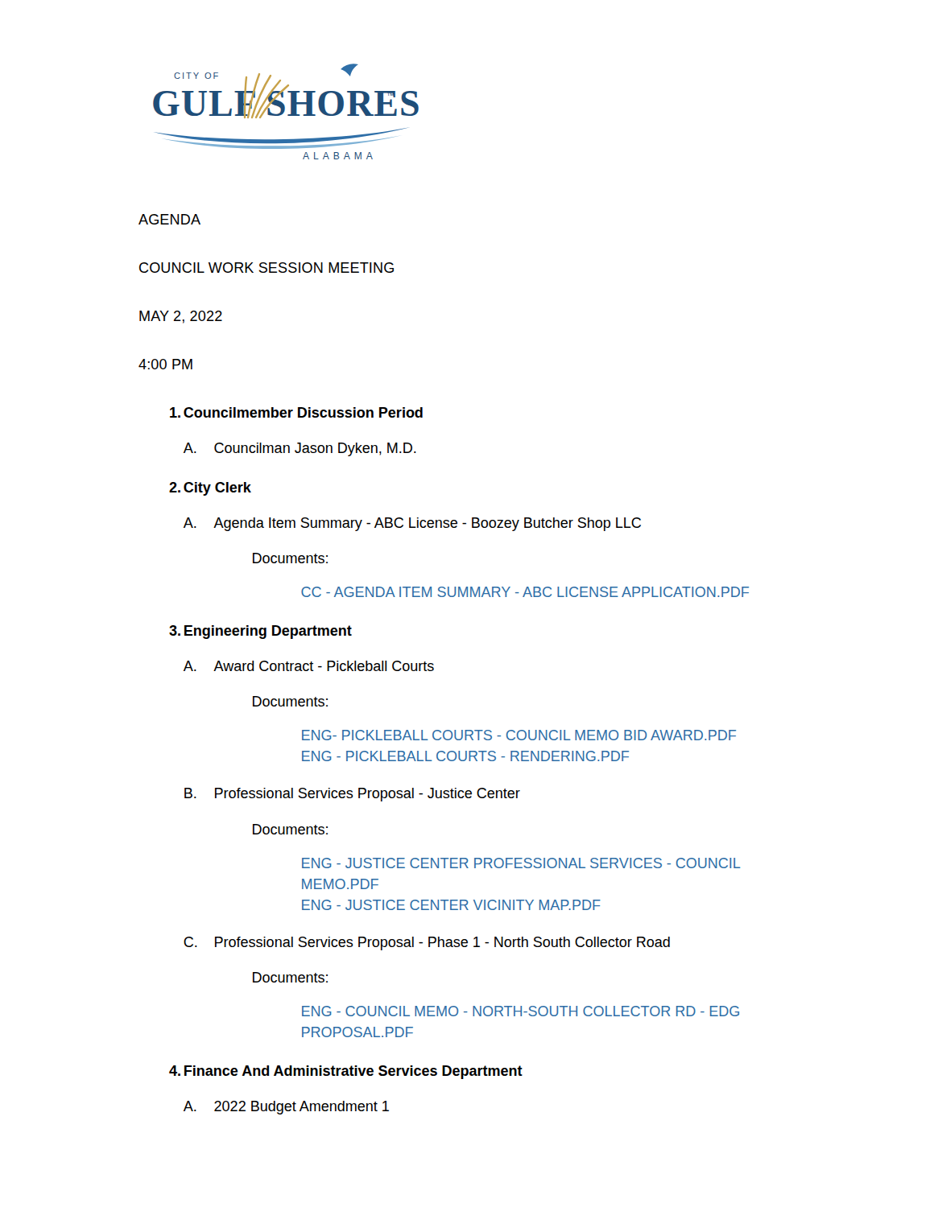City of Gulf Shores, Alabama CITY OF GULF SHORES ™ ALABAMA
AGENDA
COUNCIL WORK SESSION MEETING
MAY 2, 2022
4:00 PM
Councilmember Discussion Period
Councilman Jason Dyken, M.D.
City Clerk
Agenda Item Summary - ABC License - Boozey Butcher Shop LLC
Documents:
CC - AGENDA ITEM SUMMARY - ABC LICENSE APPLICATION.PDF
Engineering Department
Award Contract - Pickleball Courts
Documents:
ENG- PICKLEBALL COURTS - COUNCIL MEMO BID AWARD.PDF
ENG - PICKLEBALL COURTS - RENDERING.PDF
Professional Services Proposal - Justice Center
Documents:
ENG - JUSTICE CENTER PROFESSIONAL SERVICES - COUNCIL MEMO.PDF
ENG - JUSTICE CENTER VICINITY MAP.PDF
Professional Services Proposal - Phase 1 - North South Collector Road
Documents:
ENG - COUNCIL MEMO - NORTH-SOUTH COLLECTOR RD - EDG PROPOSAL.PDF
Finance And Administrative Services Department
2022 Budget Amendment 1